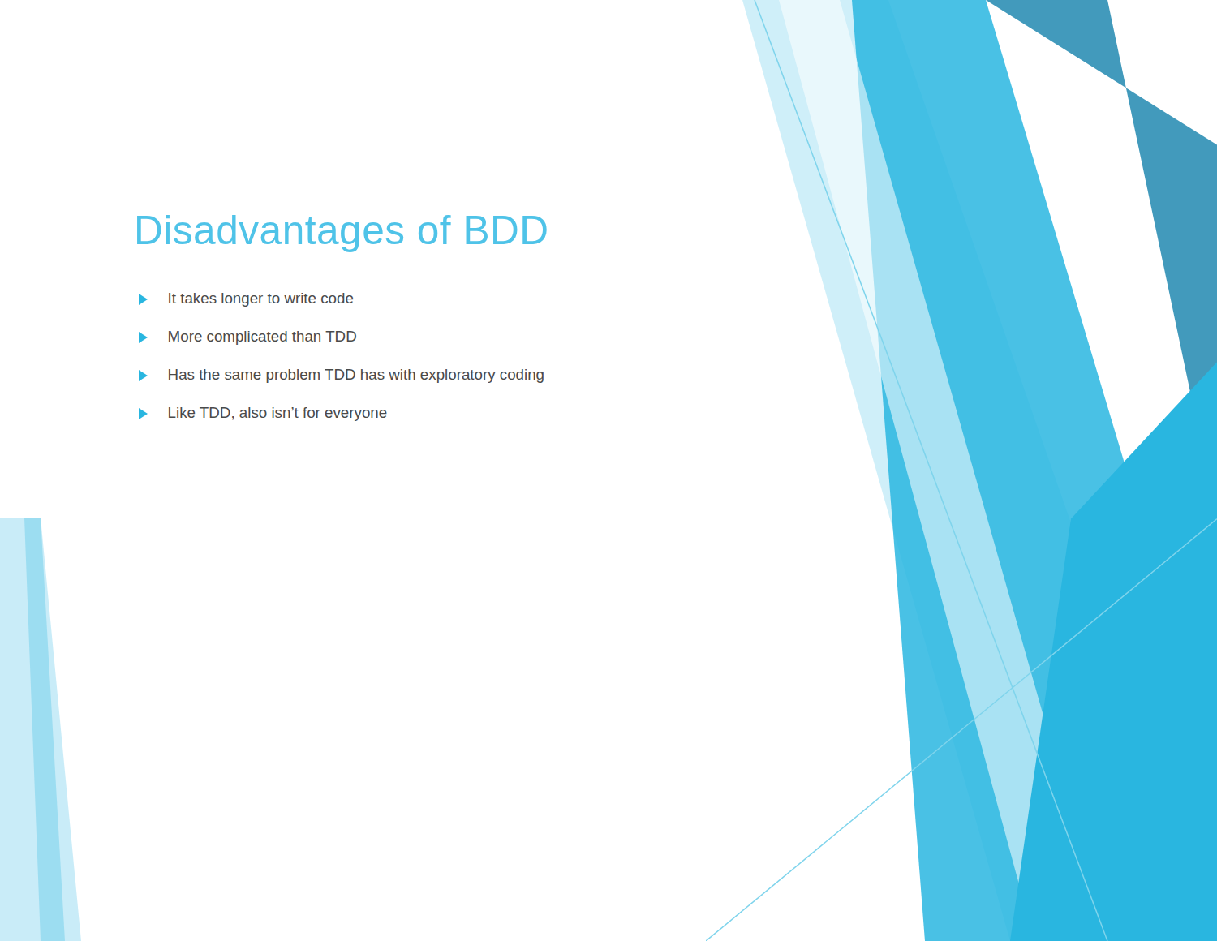Disadvantages of BDD
It takes longer to write code
More complicated than TDD
Has the same problem TDD has with exploratory coding
Like TDD, also isn’t for everyone